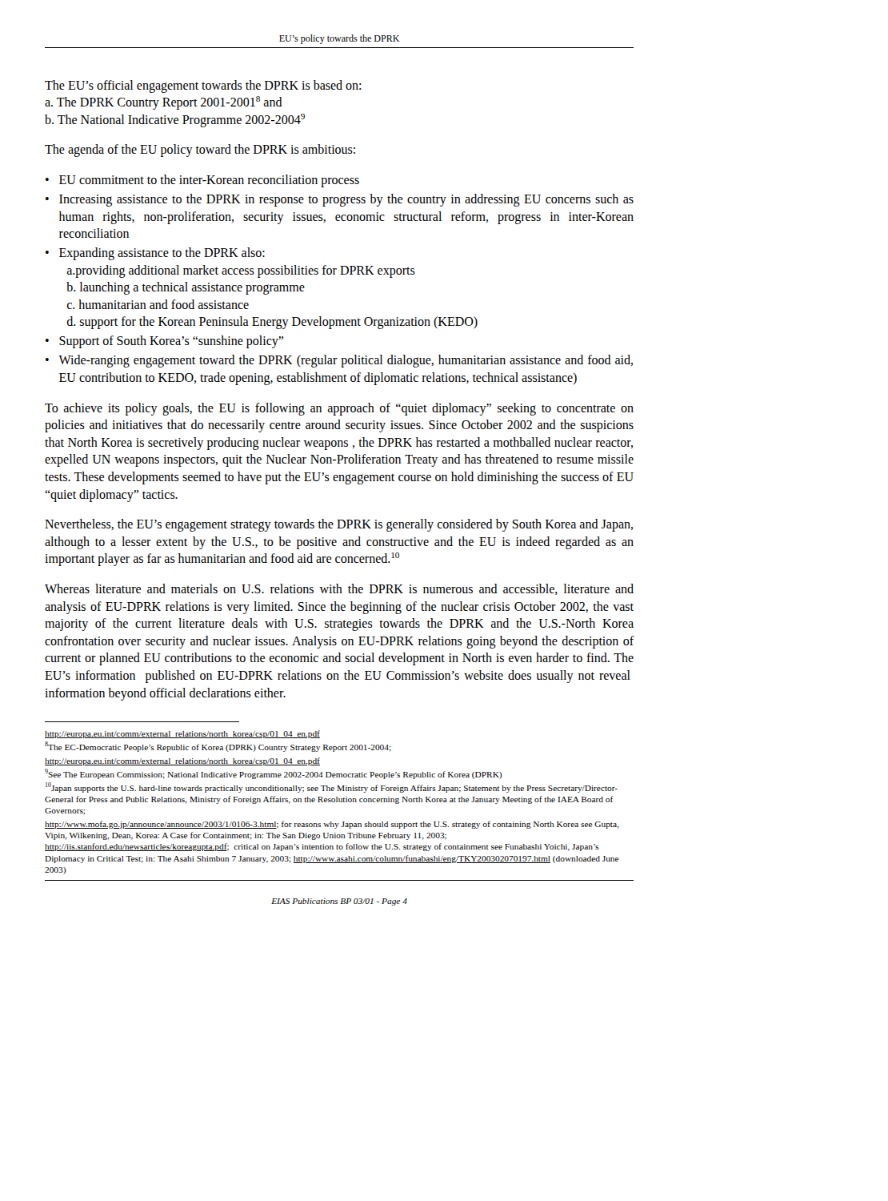EU’s policy towards the DPRK
The EU’s official engagement towards the DPRK is based on:
a. The DPRK Country Report 2001-20018 and
b. The National Indicative Programme 2002-20049
The agenda of the EU policy toward the DPRK is ambitious:
EU commitment to the inter-Korean reconciliation process
Increasing assistance to the DPRK in response to progress by the country in addressing EU concerns such as human rights, non-proliferation, security issues, economic structural reform, progress in inter-Korean reconciliation
Expanding assistance to the DPRK also:
a.providing additional market access possibilities for DPRK exports
b. launching a technical assistance programme
c. humanitarian and food assistance
d. support for the Korean Peninsula Energy Development Organization (KEDO)
Support of South Korea’s “sunshine policy”
Wide-ranging engagement toward the DPRK (regular political dialogue, humanitarian assistance and food aid, EU contribution to KEDO, trade opening, establishment of diplomatic relations, technical assistance)
To achieve its policy goals, the EU is following an approach of “quiet diplomacy” seeking to concentrate on policies and initiatives that do necessarily centre around security issues. Since October 2002 and the suspicions that North Korea is secretively producing nuclear weapons , the DPRK has restarted a mothballed nuclear reactor, expelled UN weapons inspectors, quit the Nuclear Non-Proliferation Treaty and has threatened to resume missile tests. These developments seemed to have put the EU’s engagement course on hold diminishing the success of EU “quiet diplomacy” tactics.
Nevertheless, the EU’s engagement strategy towards the DPRK is generally considered by South Korea and Japan, although to a lesser extent by the U.S., to be positive and constructive and the EU is indeed regarded as an important player as far as humanitarian and food aid are concerned.10
Whereas literature and materials on U.S. relations with the DPRK is numerous and accessible, literature and analysis of EU-DPRK relations is very limited. Since the beginning of the nuclear crisis October 2002, the vast majority of the current literature deals with U.S. strategies towards the DPRK and the U.S.-North Korea confrontation over security and nuclear issues. Analysis on EU-DPRK relations going beyond the description of current or planned EU contributions to the economic and social development in North is even harder to find. The EU’s information published on EU-DPRK relations on the EU Commission’s website does usually not reveal information beyond official declarations either.
http://europa.eu.int/comm/external_relations/north_korea/csp/01_04_en.pdf
8The EC-Democratic People’s Republic of Korea (DPRK) Country Strategy Report 2001-2004;
http://europa.eu.int/comm/external_relations/north_korea/csp/01_04_en.pdf
9See The European Commission; National Indicative Programme 2002-2004 Democratic People’s Republic of Korea (DPRK)
10Japan supports the U.S. hard-line towards practically unconditionally; see The Ministry of Foreign Affairs Japan; Statement by the Press Secretary/Director-General for Press and Public Relations, Ministry of Foreign Affairs, on the Resolution concerning North Korea at the January Meeting of the IAEA Board of Governors;
http://www.mofa.go.jp/announce/announce/2003/1/0106-3.html; for reasons why Japan should support the U.S. strategy of containing North Korea see Gupta, Vipin, Wilkening, Dean, Korea: A Case for Containment; in: The San Diego Union Tribune February 11, 2003; http://iis.stanford.edu/newsarticles/koreagupta.pdf; critical on Japan’s intention to follow the U.S. strategy of containment see Funabashi Yoichi, Japan’s Diplomacy in Critical Test; in: The Asahi Shimbun 7 January, 2003; http://www.asahi.com/column/funabashi/eng/TKY200302070197.html (downloaded June 2003)
EIAS Publications BP 03/01 - Page 4